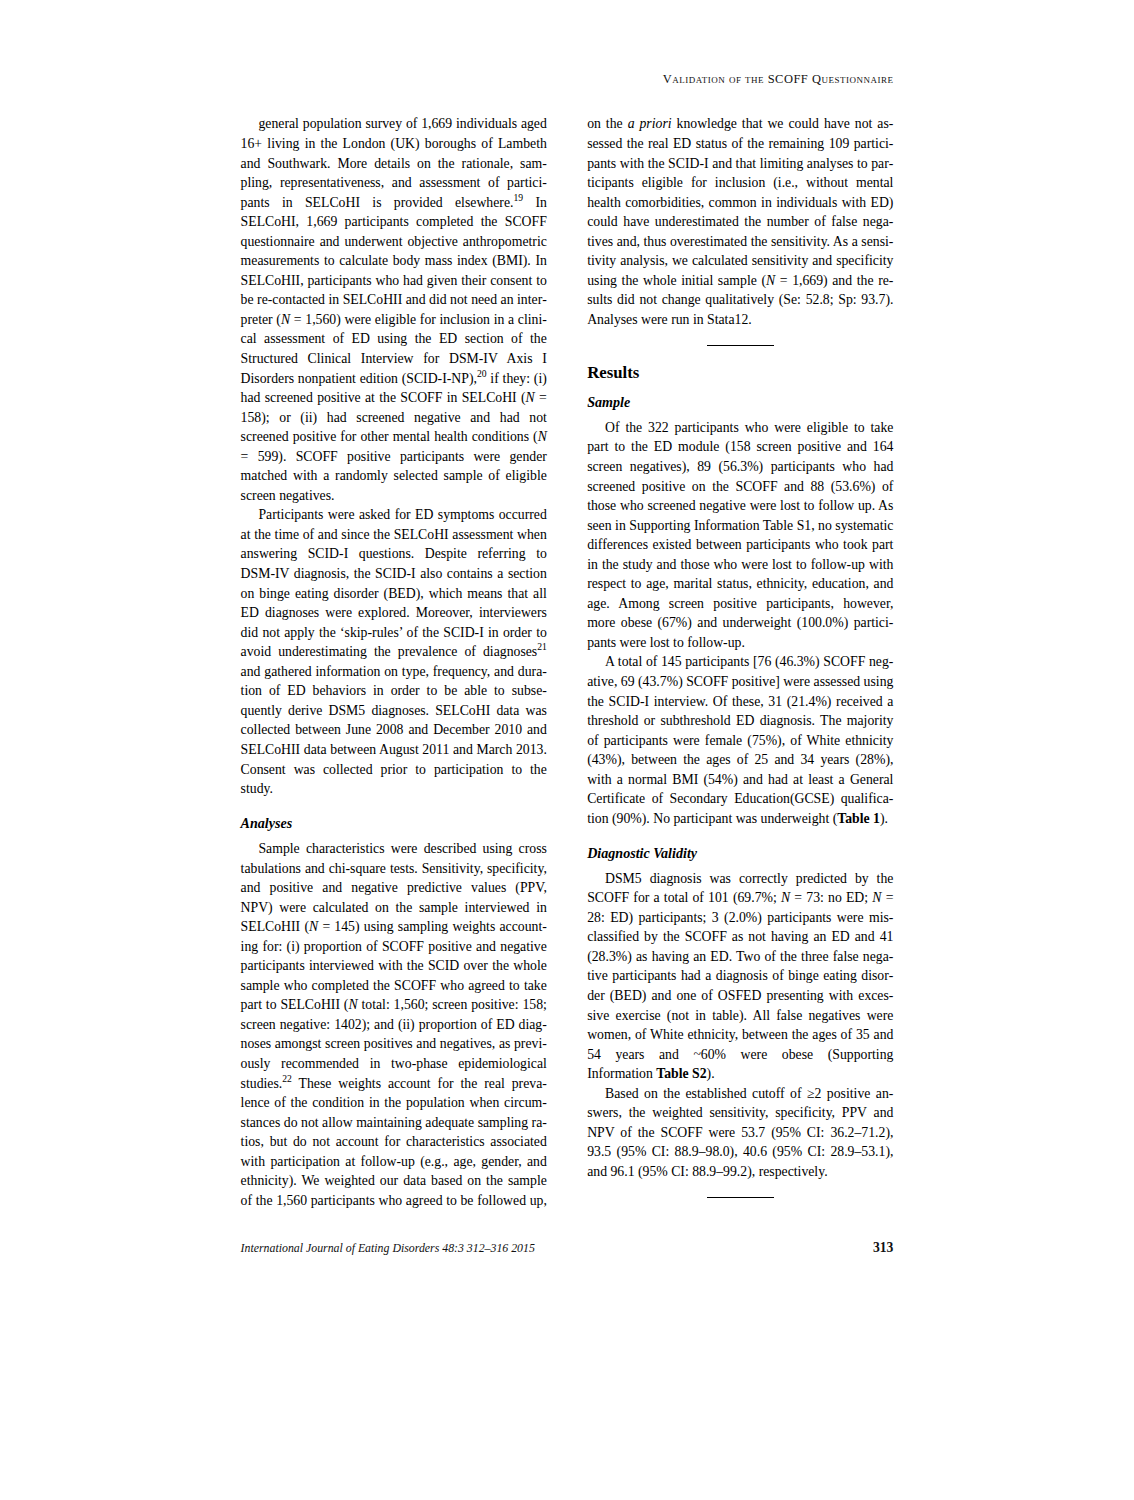Validation of the SCOFF Questionnaire
general population survey of 1,669 individuals aged 16+ living in the London (UK) boroughs of Lambeth and Southwark. More details on the rationale, sampling, representativeness, and assessment of participants in SELCoHI is provided elsewhere.19 In SELCoHI, 1,669 participants completed the SCOFF questionnaire and underwent objective anthropometric measurements to calculate body mass index (BMI). In SELCoHII, participants who had given their consent to be re-contacted in SELCoHII and did not need an interpreter (N = 1,560) were eligible for inclusion in a clinical assessment of ED using the ED section of the Structured Clinical Interview for DSM-IV Axis I Disorders nonpatient edition (SCID-I-NP),20 if they: (i) had screened positive at the SCOFF in SELCoHI (N = 158); or (ii) had screened negative and had not screened positive for other mental health conditions (N = 599). SCOFF positive participants were gender matched with a randomly selected sample of eligible screen negatives.
Participants were asked for ED symptoms occurred at the time of and since the SELCoHI assessment when answering SCID-I questions. Despite referring to DSM-IV diagnosis, the SCID-I also contains a section on binge eating disorder (BED), which means that all ED diagnoses were explored. Moreover, interviewers did not apply the ‘skip-rules’ of the SCID-I in order to avoid underestimating the prevalence of diagnoses21 and gathered information on type, frequency, and duration of ED behaviors in order to be able to subsequently derive DSM5 diagnoses. SELCoHI data was collected between June 2008 and December 2010 and SELCoHII data between August 2011 and March 2013. Consent was collected prior to participation to the study.
Analyses
Sample characteristics were described using cross tabulations and chi-square tests. Sensitivity, specificity, and positive and negative predictive values (PPV, NPV) were calculated on the sample interviewed in SELCoHII (N = 145) using sampling weights accounting for: (i) proportion of SCOFF positive and negative participants interviewed with the SCID over the whole sample who completed the SCOFF who agreed to take part to SELCoHII (N total: 1,560; screen positive: 158; screen negative: 1402); and (ii) proportion of ED diagnoses amongst screen positives and negatives, as previously recommended in two-phase epidemiological studies.22 These weights account for the real prevalence of the condition in the population when circumstances do not allow maintaining adequate sampling ratios, but do not account for characteristics associated with participation at follow-up (e.g., age, gender, and ethnicity). We weighted our data based on the sample of the 1,560 participants who agreed to be followed up, on the a priori knowledge that we could have not assessed the real ED status of the remaining 109 participants with the SCID-I and that limiting analyses to participants eligible for inclusion (i.e., without mental health comorbidities, common in individuals with ED) could have underestimated the number of false negatives and, thus overestimated the sensitivity. As a sensitivity analysis, we calculated sensitivity and specificity using the whole initial sample (N = 1,669) and the results did not change qualitatively (Se: 52.8; Sp: 93.7). Analyses were run in Stata12.
Results
Sample
Of the 322 participants who were eligible to take part to the ED module (158 screen positive and 164 screen negatives), 89 (56.3%) participants who had screened positive on the SCOFF and 88 (53.6%) of those who screened negative were lost to follow up. As seen in Supporting Information Table S1, no systematic differences existed between participants who took part in the study and those who were lost to follow-up with respect to age, marital status, ethnicity, education, and age. Among screen positive participants, however, more obese (67%) and underweight (100.0%) participants were lost to follow-up.
A total of 145 participants [76 (46.3%) SCOFF negative, 69 (43.7%) SCOFF positive] were assessed using the SCID-I interview. Of these, 31 (21.4%) received a threshold or subthreshold ED diagnosis. The majority of participants were female (75%), of White ethnicity (43%), between the ages of 25 and 34 years (28%), with a normal BMI (54%) and had at least a General Certificate of Secondary Education(GCSE) qualification (90%). No participant was underweight (Table 1).
Diagnostic Validity
DSM5 diagnosis was correctly predicted by the SCOFF for a total of 101 (69.7%; N = 73: no ED; N = 28: ED) participants; 3 (2.0%) participants were misclassified by the SCOFF as not having an ED and 41 (28.3%) as having an ED. Two of the three false negative participants had a diagnosis of binge eating disorder (BED) and one of OSFED presenting with excessive exercise (not in table). All false negatives were women, of White ethnicity, between the ages of 35 and 54 years and ~60% were obese (Supporting Information Table S2).
Based on the established cutoff of ≥2 positive answers, the weighted sensitivity, specificity, PPV and NPV of the SCOFF were 53.7 (95% CI: 36.2–71.2), 93.5 (95% CI: 88.9–98.0), 40.6 (95% CI: 28.9–53.1), and 96.1 (95% CI: 88.9–99.2), respectively.
International Journal of Eating Disorders 48:3 312–316 2015
313